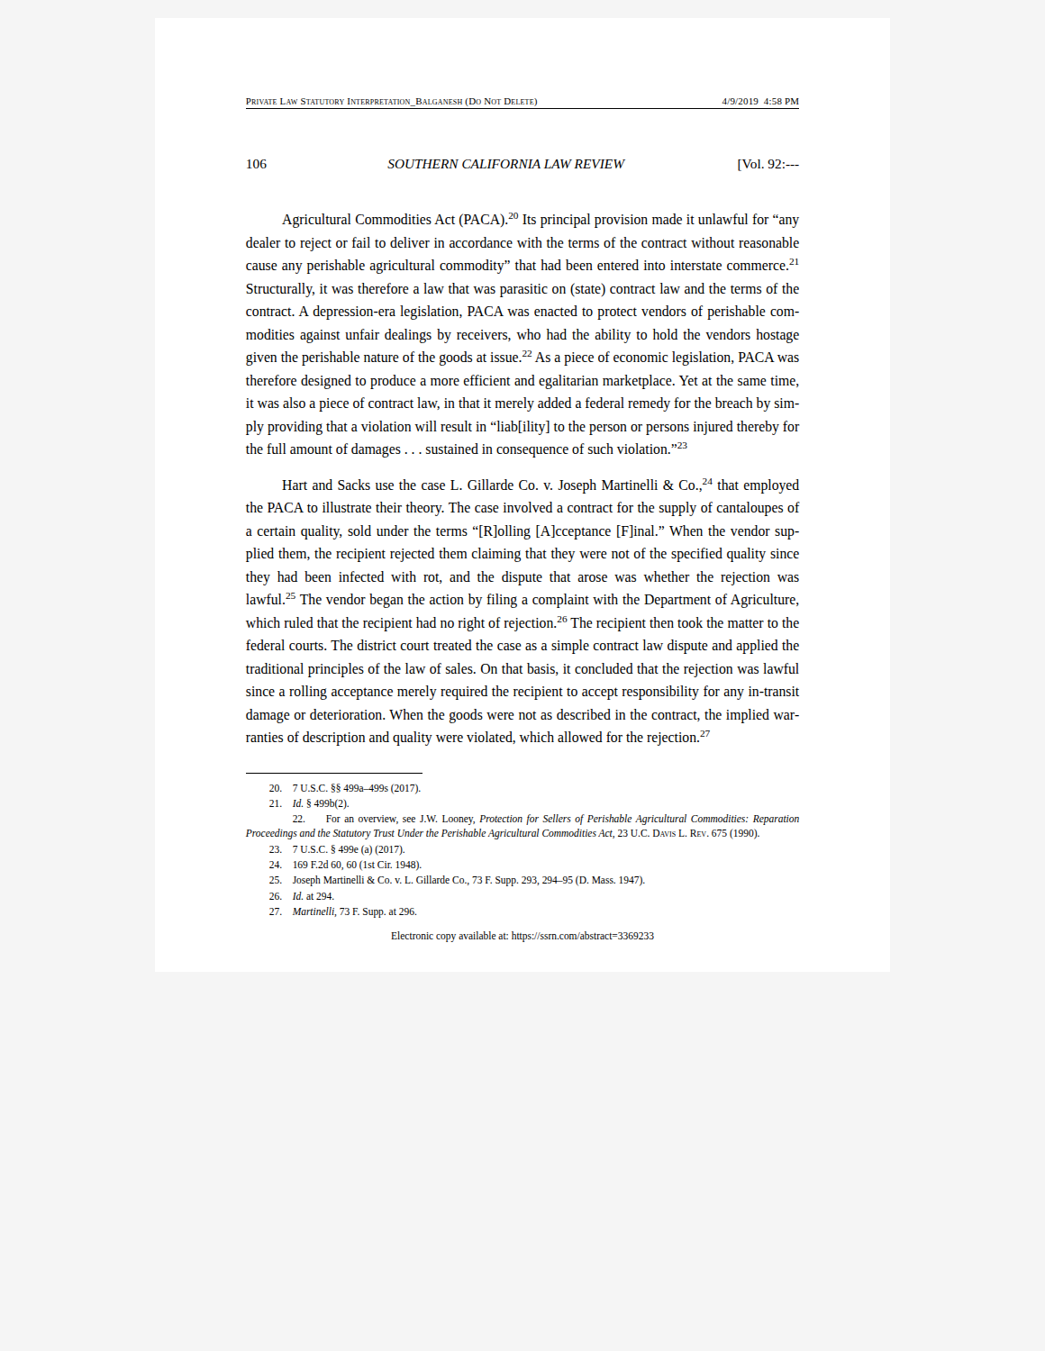Private Law Statutory Interpretation_Balganesh (Do Not Delete) 4/9/2019 4:58 PM
106 SOUTHERN CALIFORNIA LAW REVIEW [Vol. 92:---
Agricultural Commodities Act (PACA).20 Its principal provision made it unlawful for “any dealer to reject or fail to deliver in accordance with the terms of the contract without reasonable cause any perishable agricultural commodity” that had been entered into interstate commerce.21 Structurally, it was therefore a law that was parasitic on (state) contract law and the terms of the contract. A depression-era legislation, PACA was enacted to protect vendors of perishable commodities against unfair dealings by receivers, who had the ability to hold the vendors hostage given the perishable nature of the goods at issue.22 As a piece of economic legislation, PACA was therefore designed to produce a more efficient and egalitarian marketplace. Yet at the same time, it was also a piece of contract law, in that it merely added a federal remedy for the breach by simply providing that a violation will result in “liab[ility] to the person or persons injured thereby for the full amount of damages . . . sustained in consequence of such violation.”23
Hart and Sacks use the case L. Gillarde Co. v. Joseph Martinelli & Co.,24 that employed the PACA to illustrate their theory. The case involved a contract for the supply of cantaloupes of a certain quality, sold under the terms “[R]olling [A]cceptance [F]inal.” When the vendor supplied them, the recipient rejected them claiming that they were not of the specified quality since they had been infected with rot, and the dispute that arose was whether the rejection was lawful.25 The vendor began the action by filing a complaint with the Department of Agriculture, which ruled that the recipient had no right of rejection.26 The recipient then took the matter to the federal courts. The district court treated the case as a simple contract law dispute and applied the traditional principles of the law of sales. On that basis, it concluded that the rejection was lawful since a rolling acceptance merely required the recipient to accept responsibility for any in-transit damage or deterioration. When the goods were not as described in the contract, the implied warranties of description and quality were violated, which allowed for the rejection.27
20. 7 U.S.C. §§ 499a–499s (2017). 21. Id. § 499b(2). 22. For an overview, see J.W. Looney, Protection for Sellers of Perishable Agricultural Commodities: Reparation Proceedings and the Statutory Trust Under the Perishable Agricultural Commodities Act, 23 U.C. Davis L. Rev. 675 (1990). 23. 7 U.S.C. § 499e (a) (2017). 24. 169 F.2d 60, 60 (1st Cir. 1948). 25. Joseph Martinelli & Co. v. L. Gillarde Co., 73 F. Supp. 293, 294–95 (D. Mass. 1947). 26. Id. at 294. 27. Martinelli, 73 F. Supp. at 296.
Electronic copy available at: https://ssrn.com/abstract=3369233